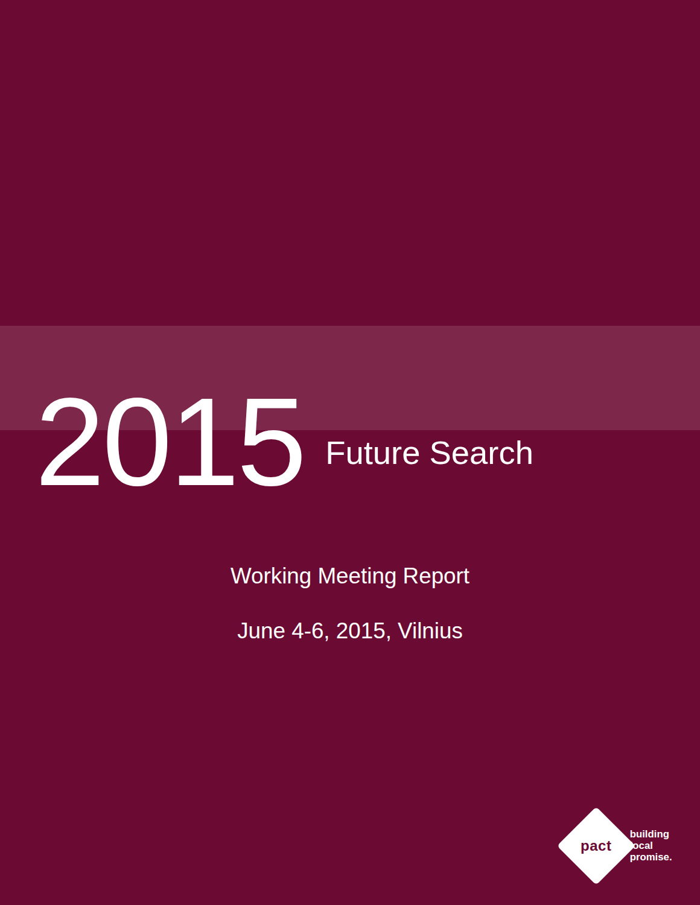2015
Future Search
Working Meeting Report
June 4-6, 2015, Vilnius
pact
building
local
promise.